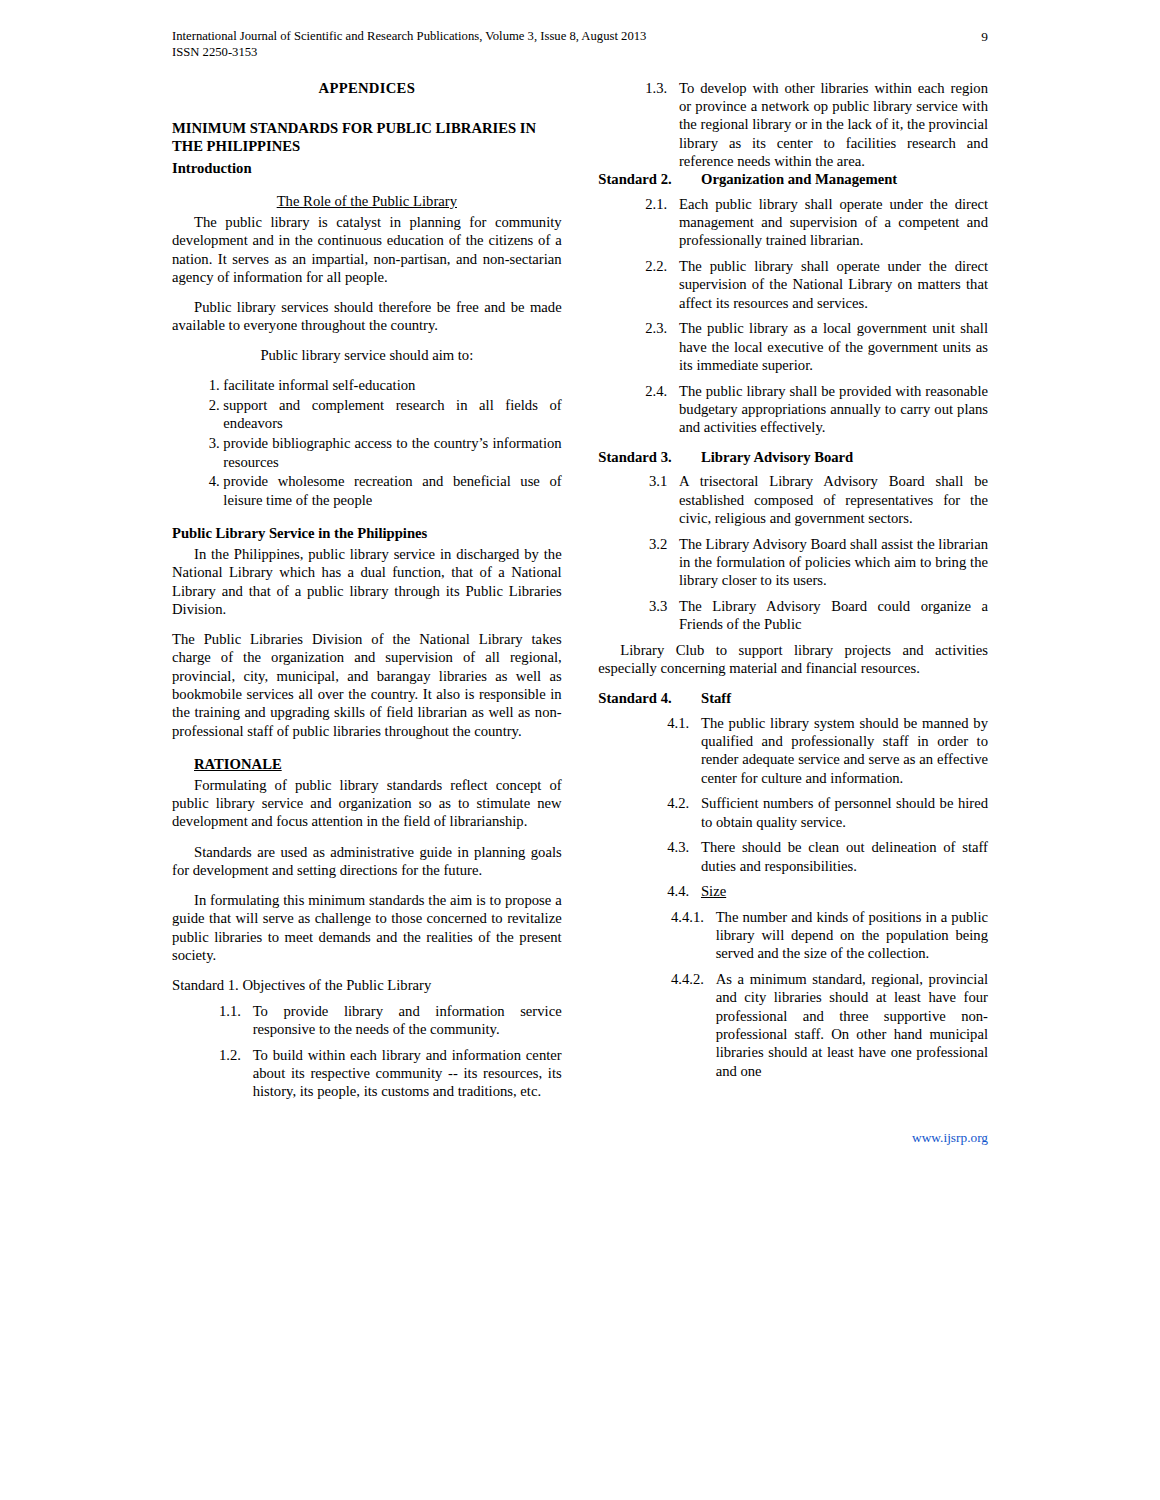International Journal of Scientific and Research Publications, Volume 3, Issue 8, August 2013
ISSN 2250-3153
9
APPENDICES
MINIMUM STANDARDS FOR PUBLIC LIBRARIES IN THE PHILIPPINES
Introduction
The Role of the Public Library
The public library is catalyst in planning for community development and in the continuous education of the citizens of a nation. It serves as an impartial, non-partisan, and non-sectarian agency of information for all people.
Public library services should therefore be free and be made available to everyone throughout the country.
Public library service should aim to:
facilitate informal self-education
support and complement research in all fields of endeavors
provide bibliographic access to the country’s information resources
provide wholesome recreation and beneficial use of leisure time of the people
Public Library Service in the Philippines
In the Philippines, public library service in discharged by the National Library which has a dual function, that of a National Library and that of a public library through its Public Libraries Division.
The Public Libraries Division of the National Library takes charge of the organization and supervision of all regional, provincial, city, municipal, and barangay libraries as well as bookmobile services all over the country. It also is responsible in the training and upgrading skills of field librarian as well as non-professional staff of public libraries throughout the country.
RATIONALE
Formulating of public library standards reflect concept of public library service and organization so as to stimulate new development and focus attention in the field of librarianship.
Standards are used as administrative guide in planning goals for development and setting directions for the future.
In formulating this minimum standards the aim is to propose a guide that will serve as challenge to those concerned to revitalize public libraries to meet demands and the realities of the present society.
Standard 1. Objectives of the Public Library
1.1. To provide library and information service responsive to the needs of the community.
1.2. To build within each library and information center about its respective community -- its resources, its history, its people, its customs and traditions, etc.
1.3. To develop with other libraries within each region or province a network op public library service with the regional library or in the lack of it, the provincial library as its center to facilities research and reference needs within the area.
Standard 2. Organization and Management
2.1. Each public library shall operate under the direct management and supervision of a competent and professionally trained librarian.
2.2. The public library shall operate under the direct supervision of the National Library on matters that affect its resources and services.
2.3. The public library as a local government unit shall have the local executive of the government units as its immediate superior.
2.4. The public library shall be provided with reasonable budgetary appropriations annually to carry out plans and activities effectively.
Standard 3. Library Advisory Board
3.1 A trisectoral Library Advisory Board shall be established composed of representatives for the civic, religious and government sectors.
3.2 The Library Advisory Board shall assist the librarian in the formulation of policies which aim to bring the library closer to its users.
3.3 The Library Advisory Board could organize a Friends of the Public
Library Club to support library projects and activities especially concerning material and financial resources.
Standard 4. Staff
4.1. The public library system should be manned by qualified and professionally staff in order to render adequate service and serve as an effective center for culture and information.
4.2. Sufficient numbers of personnel should be hired to obtain quality service.
4.3. There should be clean out delineation of staff duties and responsibilities.
4.4. Size
4.4.1. The number and kinds of positions in a public library will depend on the population being served and the size of the collection.
4.4.2. As a minimum standard, regional, provincial and city libraries should at least have four professional and three supportive non-professional staff. On other hand municipal libraries should at least have one professional and one
www.ijsrp.org